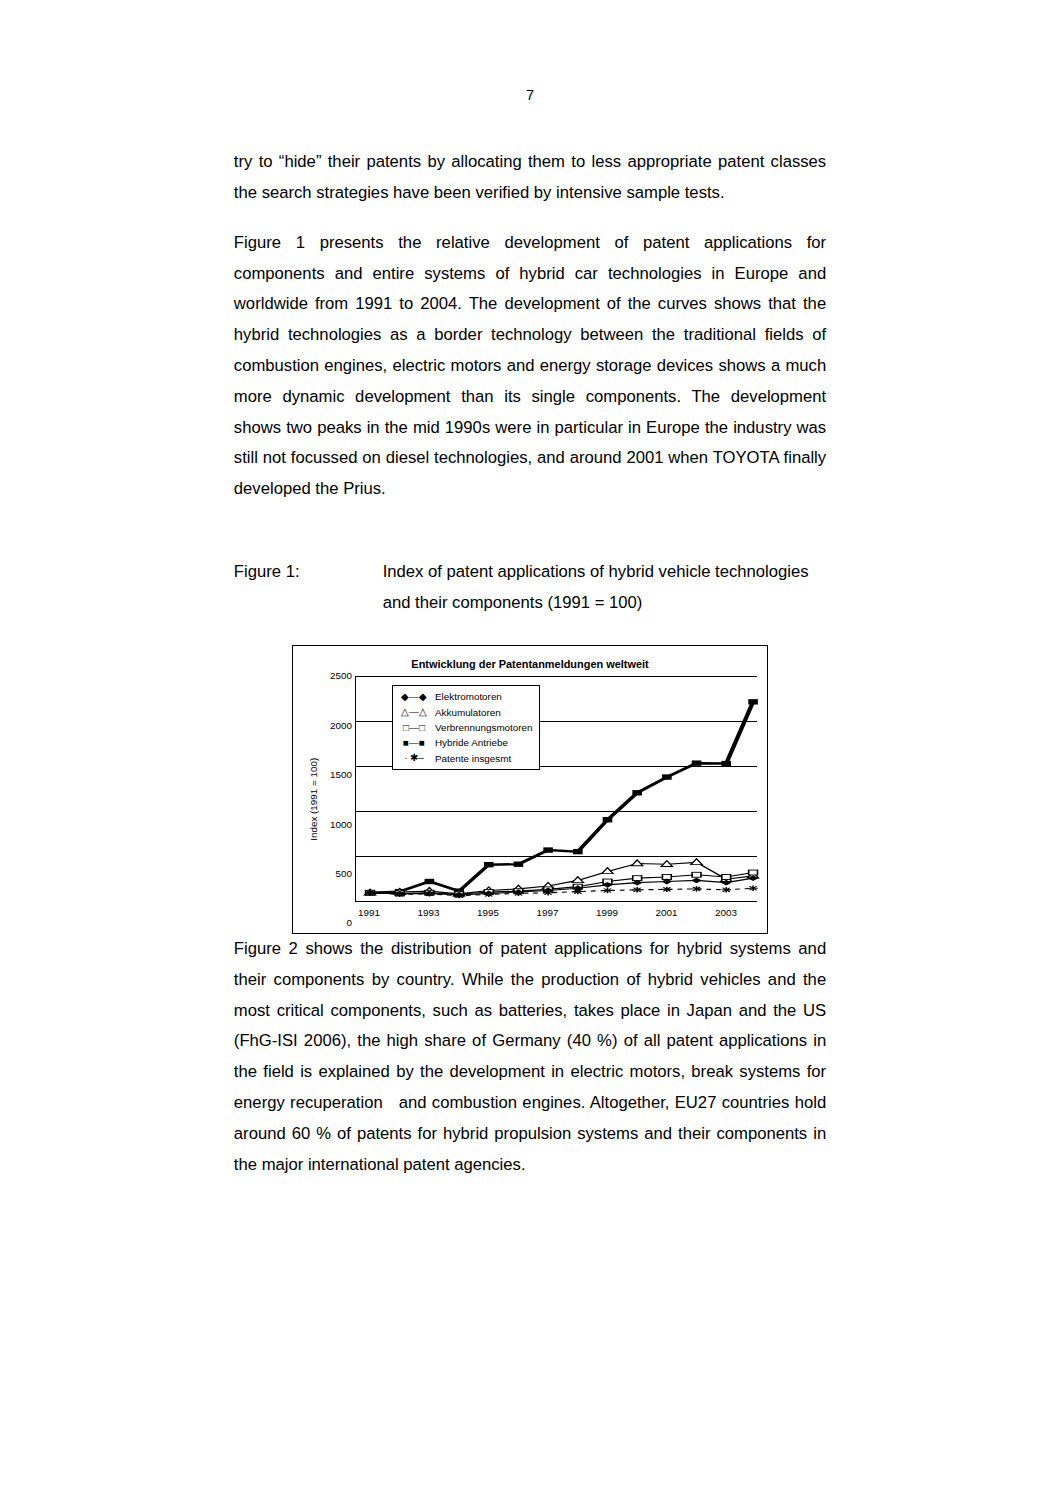7
try to “hide” their patents by allocating them to less appropriate patent classes the search strategies have been verified by intensive sample tests.
Figure 1 presents the relative development of patent applications for components and entire systems of hybrid car technologies in Europe and worldwide from 1991 to 2004. The development of the curves shows that the hybrid technologies as a border technology between the traditional fields of combustion engines, electric motors and energy storage devices shows a much more dynamic development than its single components. The development shows two peaks in the mid 1990s were in particular in Europe the industry was still not focussed on diesel technologies, and around 2001 when TOYOTA finally developed the Prius.
Figure 1:
Index of patent applications of hybrid vehicle technologies and their components (1991 = 100)
Entwicklung der Patentanmeldungen weltweit
Index (1991 = 100)
2500 2000 1500 1000 500 0
◆—◆Elektromotoren
△—△Akkumulatoren
□—□Verbrennungsmotoren
■—■Hybride Antriebe
· ✱–Patente insgesmt
1991 1993 1995 1997 1999 2001 2003
Figure 2 shows the distribution of patent applications for hybrid systems and their components by country. While the production of hybrid vehicles and the most critical components, such as batteries, takes place in Japan and the US (FhG-ISI 2006), the high share of Germany (40 %) of all patent applications in the field is explained by the development in electric motors, break systems for energy recuperation and combustion engines. Altogether, EU27 countries hold around 60 % of patents for hybrid propulsion systems and their components in the major international patent agencies.